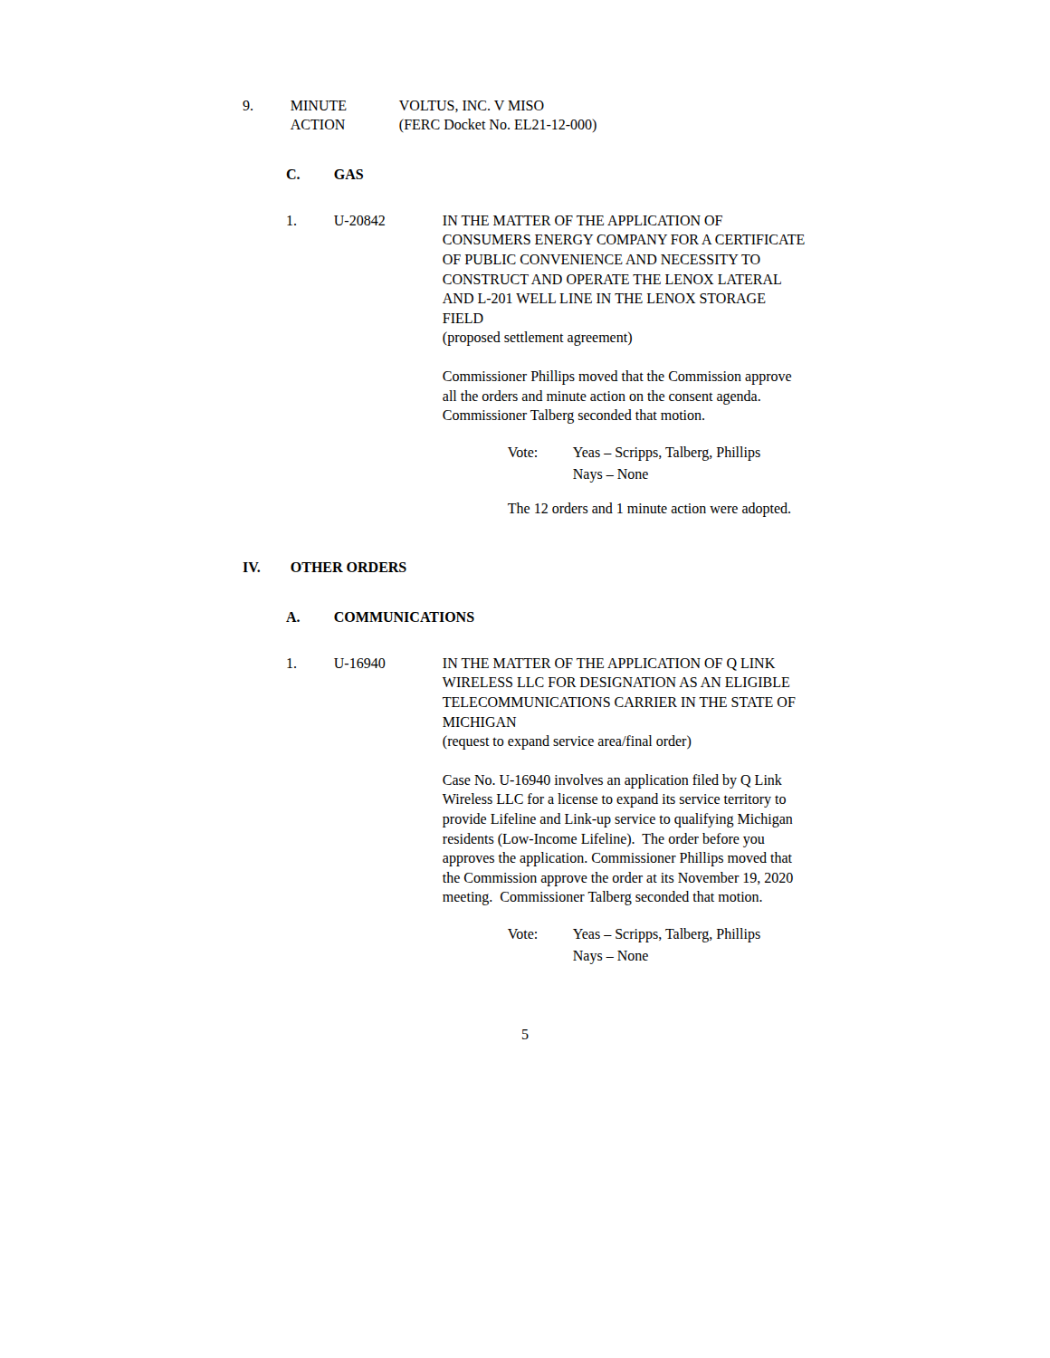9.
MINUTE ACTION
VOLTUS, INC. v MISO
(FERC Docket No. EL21-12-000)
C.
GAS
1.
U-20842
IN THE MATTER OF THE APPLICATION OF CONSUMERS ENERGY COMPANY FOR A CERTIFICATE OF PUBLIC CONVENIENCE AND NECESSITY TO CONSTRUCT AND OPERATE THE LENOX LATERAL AND L-201 WELL LINE IN THE LENOX STORAGE FIELD
(proposed settlement agreement)
Commissioner Phillips moved that the Commission approve all the orders and minute action on the consent agenda. Commissioner Talberg seconded that motion.
Vote:
Yeas – Scripps, Talberg, Phillips
Nays – None
The 12 orders and 1 minute action were adopted.
IV.
OTHER ORDERS
A.
COMMUNICATIONS
1.
U-16940
IN THE MATTER OF THE APPLICATION OF Q LINK WIRELESS LLC FOR DESIGNATION AS AN ELIGIBLE TELECOMMUNICATIONS CARRIER IN THE STATE OF MICHIGAN
(request to expand service area/final order)
Case No. U-16940 involves an application filed by Q Link Wireless LLC for a license to expand its service territory to provide Lifeline and Link-up service to qualifying Michigan residents (Low-Income Lifeline). The order before you approves the application. Commissioner Phillips moved that the Commission approve the order at its November 19, 2020 meeting. Commissioner Talberg seconded that motion.
Vote:
Yeas – Scripps, Talberg, Phillips
Nays – None
5